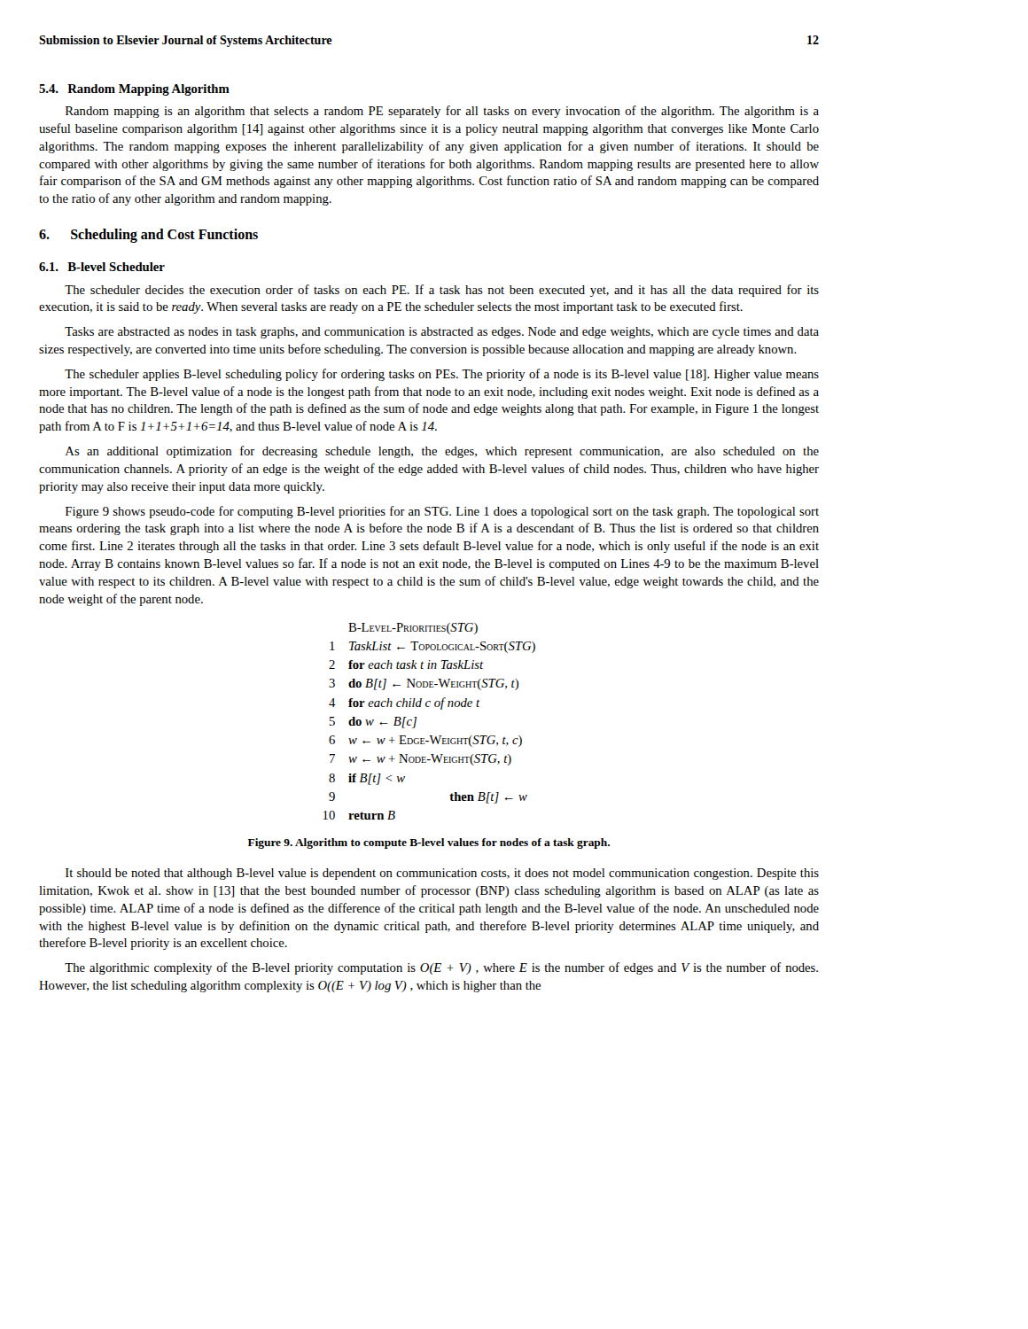Submission to Elsevier Journal of Systems Architecture 12
5.4. Random Mapping Algorithm
Random mapping is an algorithm that selects a random PE separately for all tasks on every invocation of the algorithm. The algorithm is a useful baseline comparison algorithm [14] against other algorithms since it is a policy neutral mapping algorithm that converges like Monte Carlo algorithms. The random mapping exposes the inherent parallelizability of any given application for a given number of iterations. It should be compared with other algorithms by giving the same number of iterations for both algorithms. Random mapping results are presented here to allow fair comparison of the SA and GM methods against any other mapping algorithms. Cost function ratio of SA and random mapping can be compared to the ratio of any other algorithm and random mapping.
6. Scheduling and Cost Functions
6.1. B-level Scheduler
The scheduler decides the execution order of tasks on each PE. If a task has not been executed yet, and it has all the data required for its execution, it is said to be ready. When several tasks are ready on a PE the scheduler selects the most important task to be executed first.
Tasks are abstracted as nodes in task graphs, and communication is abstracted as edges. Node and edge weights, which are cycle times and data sizes respectively, are converted into time units before scheduling. The conversion is possible because allocation and mapping are already known.
The scheduler applies B-level scheduling policy for ordering tasks on PEs. The priority of a node is its B-level value [18]. Higher value means more important. The B-level value of a node is the longest path from that node to an exit node, including exit nodes weight. Exit node is defined as a node that has no children. The length of the path is defined as the sum of node and edge weights along that path. For example, in Figure 1 the longest path from A to F is 1+1+5+1+6=14, and thus B-level value of node A is 14.
As an additional optimization for decreasing schedule length, the edges, which represent communication, are also scheduled on the communication channels. A priority of an edge is the weight of the edge added with B-level values of child nodes. Thus, children who have higher priority may also receive their input data more quickly.
Figure 9 shows pseudo-code for computing B-level priorities for an STG. Line 1 does a topological sort on the task graph. The topological sort means ordering the task graph into a list where the node A is before the node B if A is a descendant of B. Thus the list is ordered so that children come first. Line 2 iterates through all the tasks in that order. Line 3 sets default B-level value for a node, which is only useful if the node is an exit node. Array B contains known B-level values so far. If a node is not an exit node, the B-level is computed on Lines 4-9 to be the maximum B-level value with respect to its children. A B-level value with respect to a child is the sum of child's B-level value, edge weight towards the child, and the node weight of the parent node.
| | B-Level-Priorities ( STG ) |
| 1 | TaskList ← Topological-Sort ( STG ) |
| 2 | for each task t in TaskList |
| 3 | do B[t] ← Node-Weight ( STG, t ) |
| 4 | for each child c of node t |
| 5 | do w ← B[c] |
| 6 | w ← w + Edge-Weight ( STG, t, c ) |
| 7 | w ← w + Node-Weight ( STG, t ) |
| 8 | if B[t] < w |
| 9 | then B[t] ← w |
| 10 | return B |
Figure 9. Algorithm to compute B-level values for nodes of a task graph.
It should be noted that although B-level value is dependent on communication costs, it does not model communication congestion. Despite this limitation, Kwok et al. show in [13] that the best bounded number of processor (BNP) class scheduling algorithm is based on ALAP (as late as possible) time. ALAP time of a node is defined as the difference of the critical path length and the B-level value of the node. An unscheduled node with the highest B-level value is by definition on the dynamic critical path, and therefore B-level priority determines ALAP time uniquely, and therefore B-level priority is an excellent choice.
The algorithmic complexity of the B-level priority computation is O(E + V) , where E is the number of edges and V is the number of nodes. However, the list scheduling algorithm complexity is O((E + V) log V) , which is higher than the